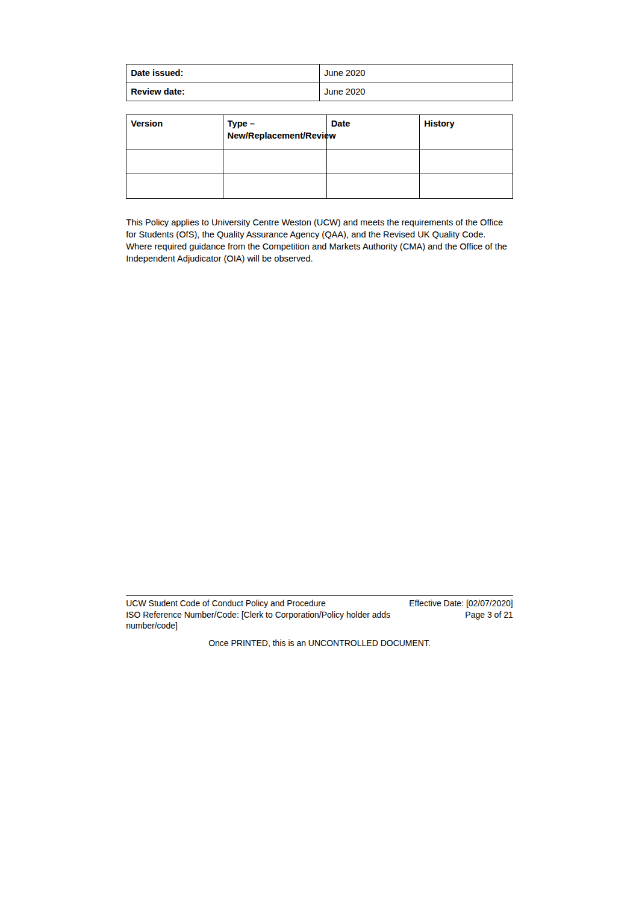| Date issued: | June 2020 |
| Review date: | June 2020 |
| Version | Type – New/Replacement/Review | Date | History |
| --- | --- | --- | --- |
This Policy applies to University Centre Weston (UCW) and meets the requirements of the Office for Students (OfS), the Quality Assurance Agency (QAA), and the Revised UK Quality Code. Where required guidance from the Competition and Markets Authority (CMA) and the Office of the Independent Adjudicator (OIA) will be observed.
UCW Student Code of Conduct Policy and Procedure
ISO Reference Number/Code: [Clerk to Corporation/Policy holder adds number/code]
Effective Date: [02/07/2020]
Page 3 of 21
Once PRINTED, this is an UNCONTROLLED DOCUMENT.